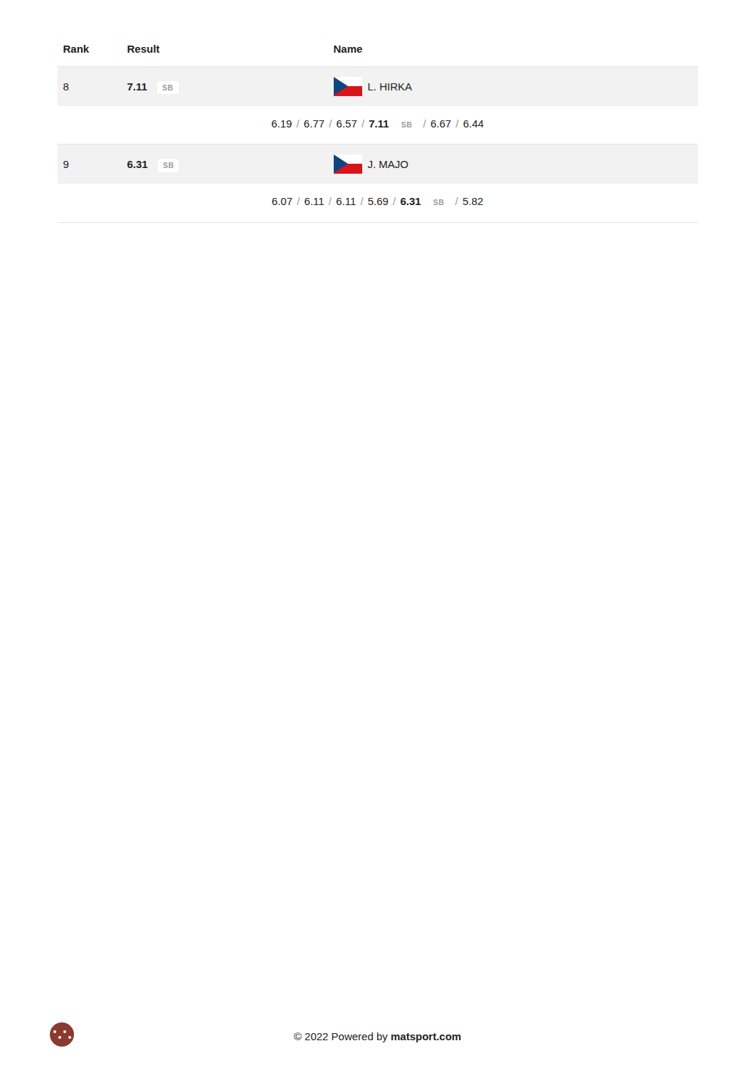| Rank | Result | Name |
| --- | --- | --- |
| 8 | 7.11 SB | L. HIRKA |
| 6.19 / 6.77 / 6.57 / 7.11 SB / 6.67 / 6.44 |
| 9 | 6.31 SB | J. MAJO |
| 6.07 / 6.11 / 6.11 / 5.69 / 6.31 SB / 5.82 |
© 2022 Powered by matsport.com